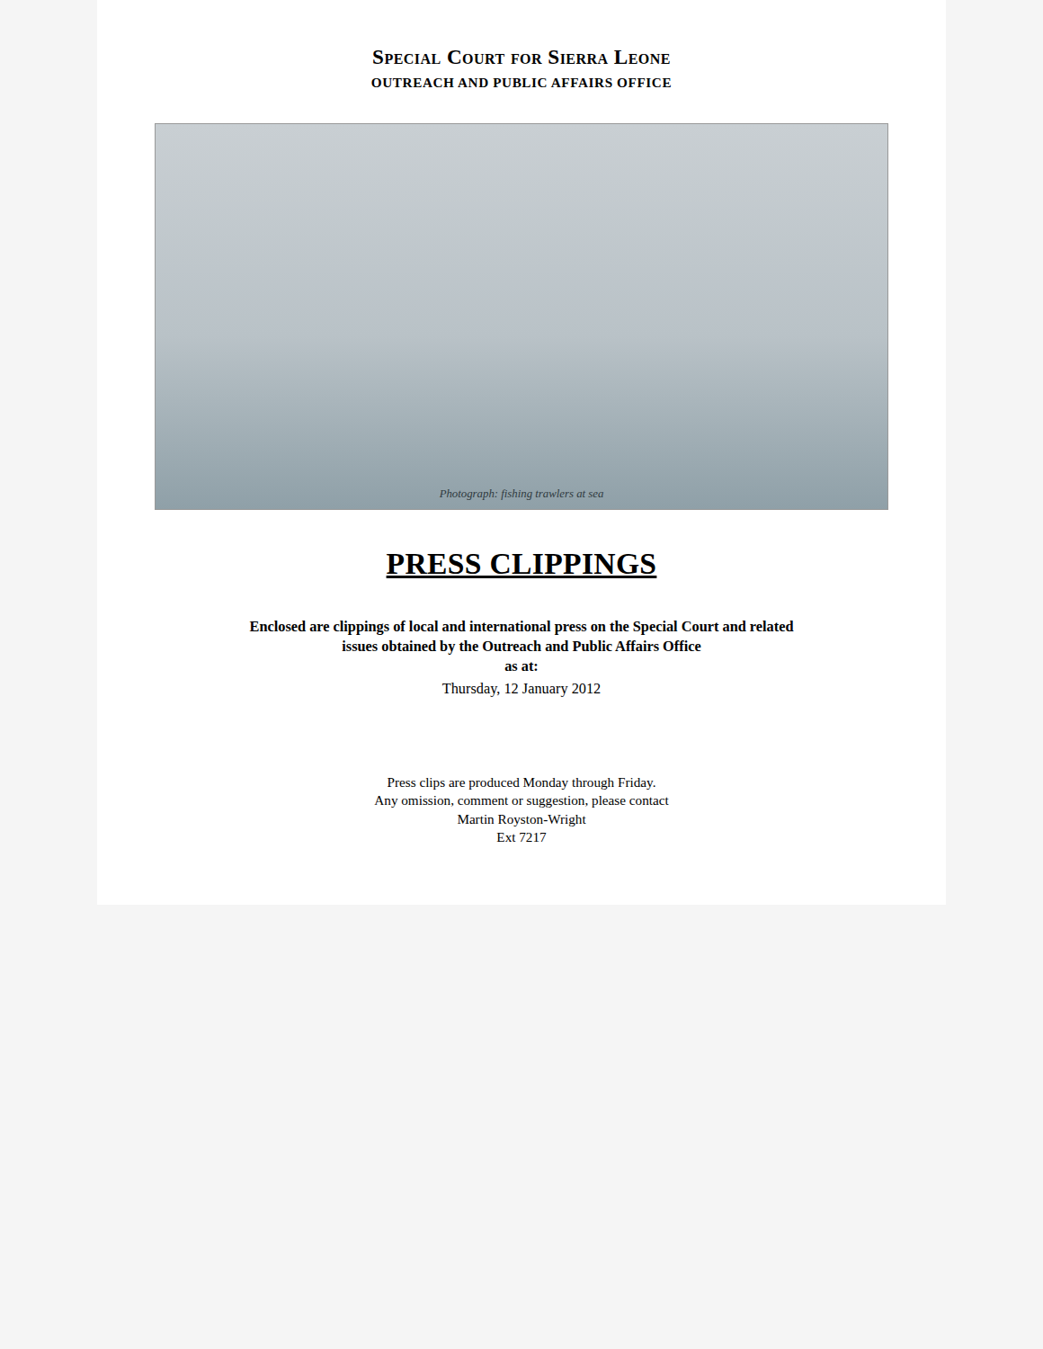Special Court for Sierra Leone
Outreach and Public Affairs Office
Photograph: fishing trawlers at sea
PRESS CLIPPINGS
Enclosed are clippings of local and international press on the Special Court and related issues obtained by the Outreach and Public Affairs Office as at:
Thursday, 12 January 2012
Press clips are produced Monday through Friday.
Any omission, comment or suggestion, please contact
Martin Royston-Wright
Ext 7217